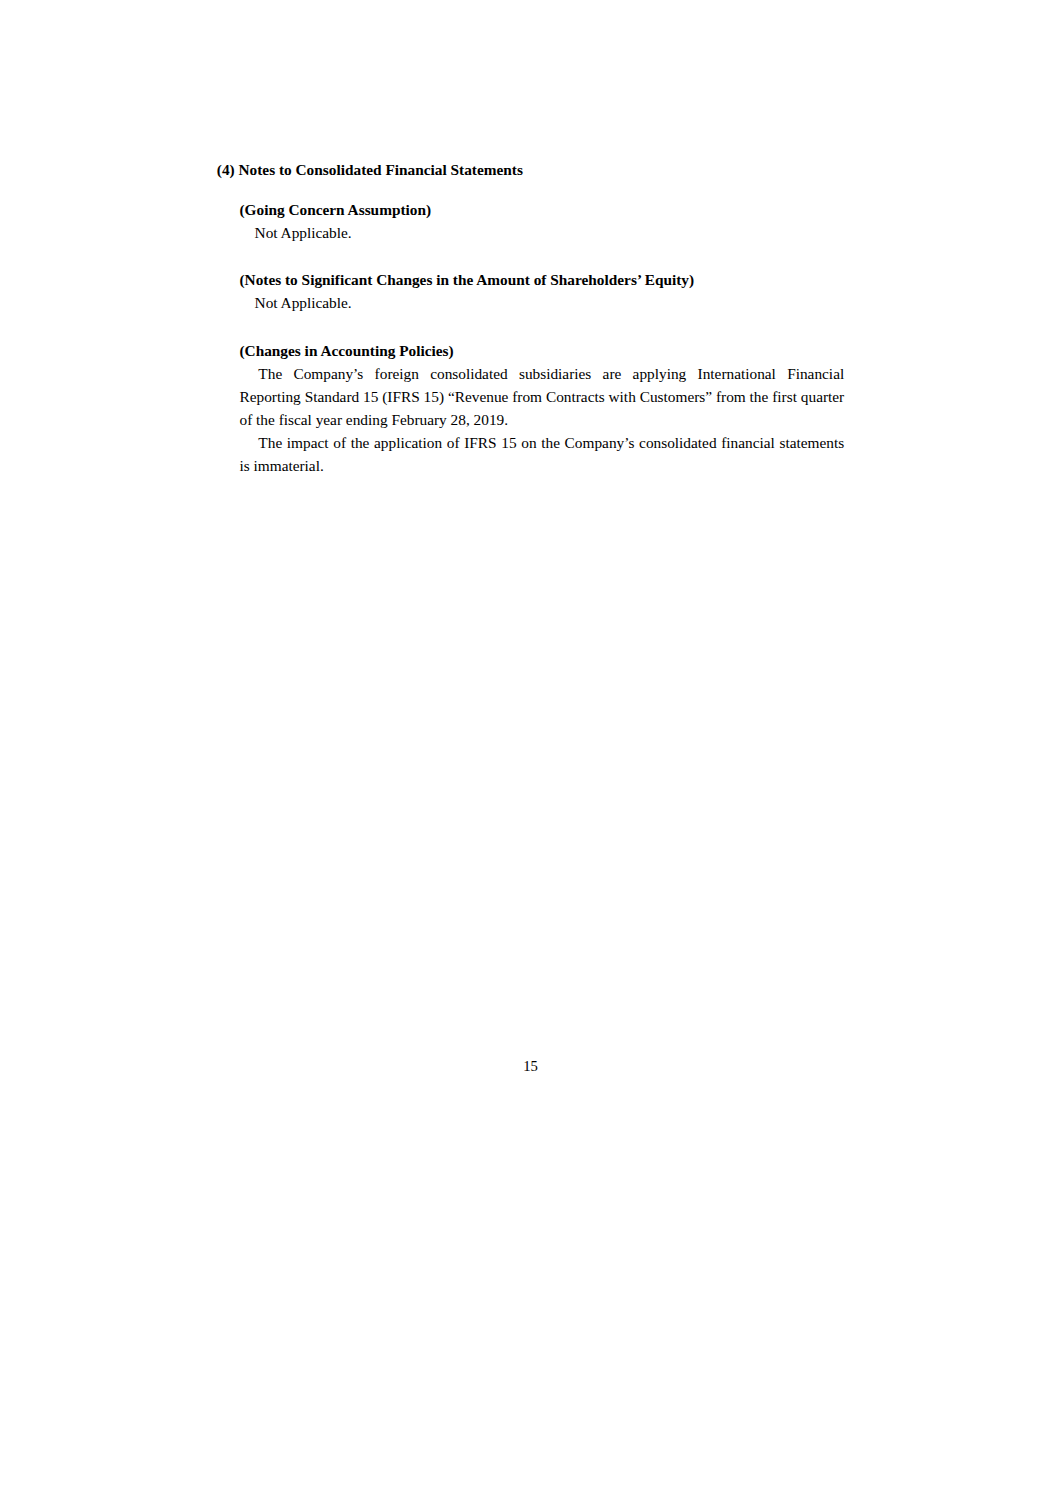(4) Notes to Consolidated Financial Statements
(Going Concern Assumption)
Not Applicable.
(Notes to Significant Changes in the Amount of Shareholders’ Equity)
Not Applicable.
(Changes in Accounting Policies)
The Company’s foreign consolidated subsidiaries are applying International Financial Reporting Standard 15 (IFRS 15) “Revenue from Contracts with Customers” from the first quarter of the fiscal year ending February 28, 2019.
The impact of the application of IFRS 15 on the Company’s consolidated financial statements is immaterial.
15